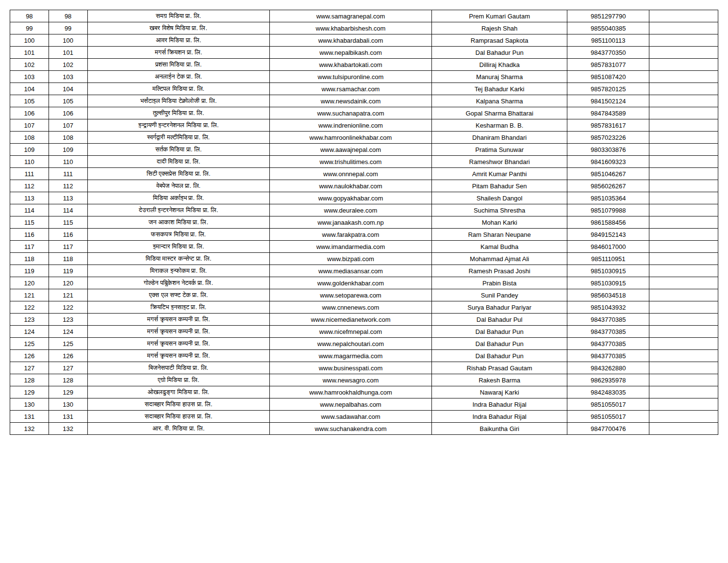| 98 | 98 | समग्र मिडिया प्रा. लि. | www.samagranepal.com | Prem Kumari Gautam | 9851297790 | |
| 99 | 99 | खबर विशेष मिडिया प्रा. लि. | www.khabarbishesh.com | Rajesh Shah | 9855040385 | |
| 100 | 100 | आवर मिडिया प्रा. लि. | www.khabardabali.com | Ramprasad Sapkota | 9851100113 | |
| 101 | 101 | मगर्स क्रियशन प्रा. लि. | www.nepalbikash.com | Dal Bahadur Pun | 9843770350 | |
| 102 | 102 | प्रशंसा मिडिया प्रा. लि. | www.khabartokati.com | Dilliraj Khadka | 9857831077 | |
| 103 | 103 | अनलाईन टेक प्रा. लि. | www.tulsipuronline.com | Manuraj Sharma | 9851087420 | |
| 104 | 104 | मल्टिपल मिडिया प्रा. लि. | www.rsamachar.com | Tej Bahadur Karki | 9857820125 | |
| 105 | 105 | भर्संटाइल मिडिया टेक्नोलोजी प्रा. लि. | www.newsdainik.com | Kalpana Sharma | 9841502124 | |
| 106 | 106 | तुल्सीपुर मिडिया प्रा. लि. | www.suchanapatra.com | Gopal Sharma Bhattarai | 9847843589 | |
| 107 | 107 | इन्द्रायणी इन्टरनेशनल मिडिया प्रा. लि. | www.indrenionline.com | Kesharman B. B. | 9857831617 | |
| 108 | 108 | स्वर्गद्वारी मल्टीमिडिया प्रा. लि. | www.hamroonlinekhabar.com | Dhaniram Bhandari | 9857023226 | |
| 109 | 109 | सर्तक मिडिया प्रा. लि. | www.aawajnepal.com | Pratima Sunuwar | 9803303876 | |
| 110 | 110 | दादी मिडिया प्रा. लि. | www.trishulitimes.com | Rameshwor Bhandari | 9841609323 | |
| 111 | 111 | सिटी एक्सप्रेस मिडिया प्रा. लि. | www.onnnepal.com | Amrit Kumar Panthi | 9851046267 | |
| 112 | 112 | वेबपेज नेपाल प्रा. लि. | www.naulokhabar.com | Pitam Bahadur Sen | 9856026267 | |
| 113 | 113 | मिडिया अर्काइभ प्रा. लि. | www.gopyakhabar.com | Shailesh Dangol | 9851035364 | |
| 114 | 114 | देउराली इन्टरनेशनल मिडिया प्रा. लि. | www.deuralee.com | Suchima Shrestha | 9851079988 | |
| 115 | 115 | जन आकाश मिडिया प्रा. लि. | www.janaakash.com.np | Mohan Karki | 9861588456 | |
| 116 | 116 | फसकपत्र मिडिया प्रा. लि. | www.farakpatra.com | Ram Sharan Neupane | 9849152143 | |
| 117 | 117 | इमान्दार मिडिया प्रा. लि. | www.imandarmedia.com | Kamal Budha | 9846017000 | |
| 118 | 118 | मिडिया मास्टर कन्सेप्ट प्रा. लि. | www.bizpati.com | Mohammad Ajmat Ali | 9851110951 | |
| 119 | 119 | मिराकल इन्फोकम प्रा. लि. | www.mediasansar.com | Ramesh Prasad Joshi | 9851030915 | |
| 120 | 120 | गोल्डेन पब्लिकेशन नेटवर्क प्रा. लि. | www.goldenkhabar.com | Prabin Bista | 9851030915 | |
| 121 | 121 | एक्स एल सफ्ट टेक प्रा. लि. | www.setoparewa.com | Sunil Pandey | 9856034518 | |
| 122 | 122 | क्रियटिभ इनसाइट प्रा. लि. | www.cnnenews.com | Surya Bahadur Pariyar | 9851043932 | |
| 123 | 123 | मगर्स क्रृयसन कम्पनी प्रा. लि. | www.nicemedianetwork.com | Dal Bahadur Pul | 9843770385 | |
| 124 | 124 | मगर्स क्रृयसन कम्पनी प्रा. लि. | www.nicefmnepal.com | Dal Bahadur Pun | 9843770385 | |
| 125 | 125 | मगर्स क्रृयसन कम्पनी प्रा. लि. | www.nepalchoutari.com | Dal Bahadur Pun | 9843770385 | |
| 126 | 126 | मगर्स क्रृयसन कम्पनी प्रा. लि. | www.magarmedia.com | Dal Bahadur Pun | 9843770385 | |
| 127 | 127 | बिजनेसपाटी मिडिया प्रा. लि. | www.businesspati.com | Rishab Prasad Gautam | 9843262880 | |
| 128 | 128 | एग्रो मिडिया प्रा. लि. | www.newsagro.com | Rakesh Barma | 9862935978 | |
| 129 | 129 | ओखलढुङ्गा मिडिया प्रा. लि. | www.hamrookhaldhunga.com | Nawaraj Karki | 9842483035 | |
| 130 | 130 | सदाबहार मिडिया हाउस प्रा. लि. | www.nepalbahas.com | Indra Bahadur Rijal | 9851055017 | |
| 131 | 131 | सदाबहार मिडिया हाउस प्रा. लि. | www.sadawahar.com | Indra Bahadur Rijal | 9851055017 | |
| 132 | 132 | आर. वी. मिडिया प्रा. लि. | www.suchanakendra.com | Baikuntha Giri | 9847700476 | |